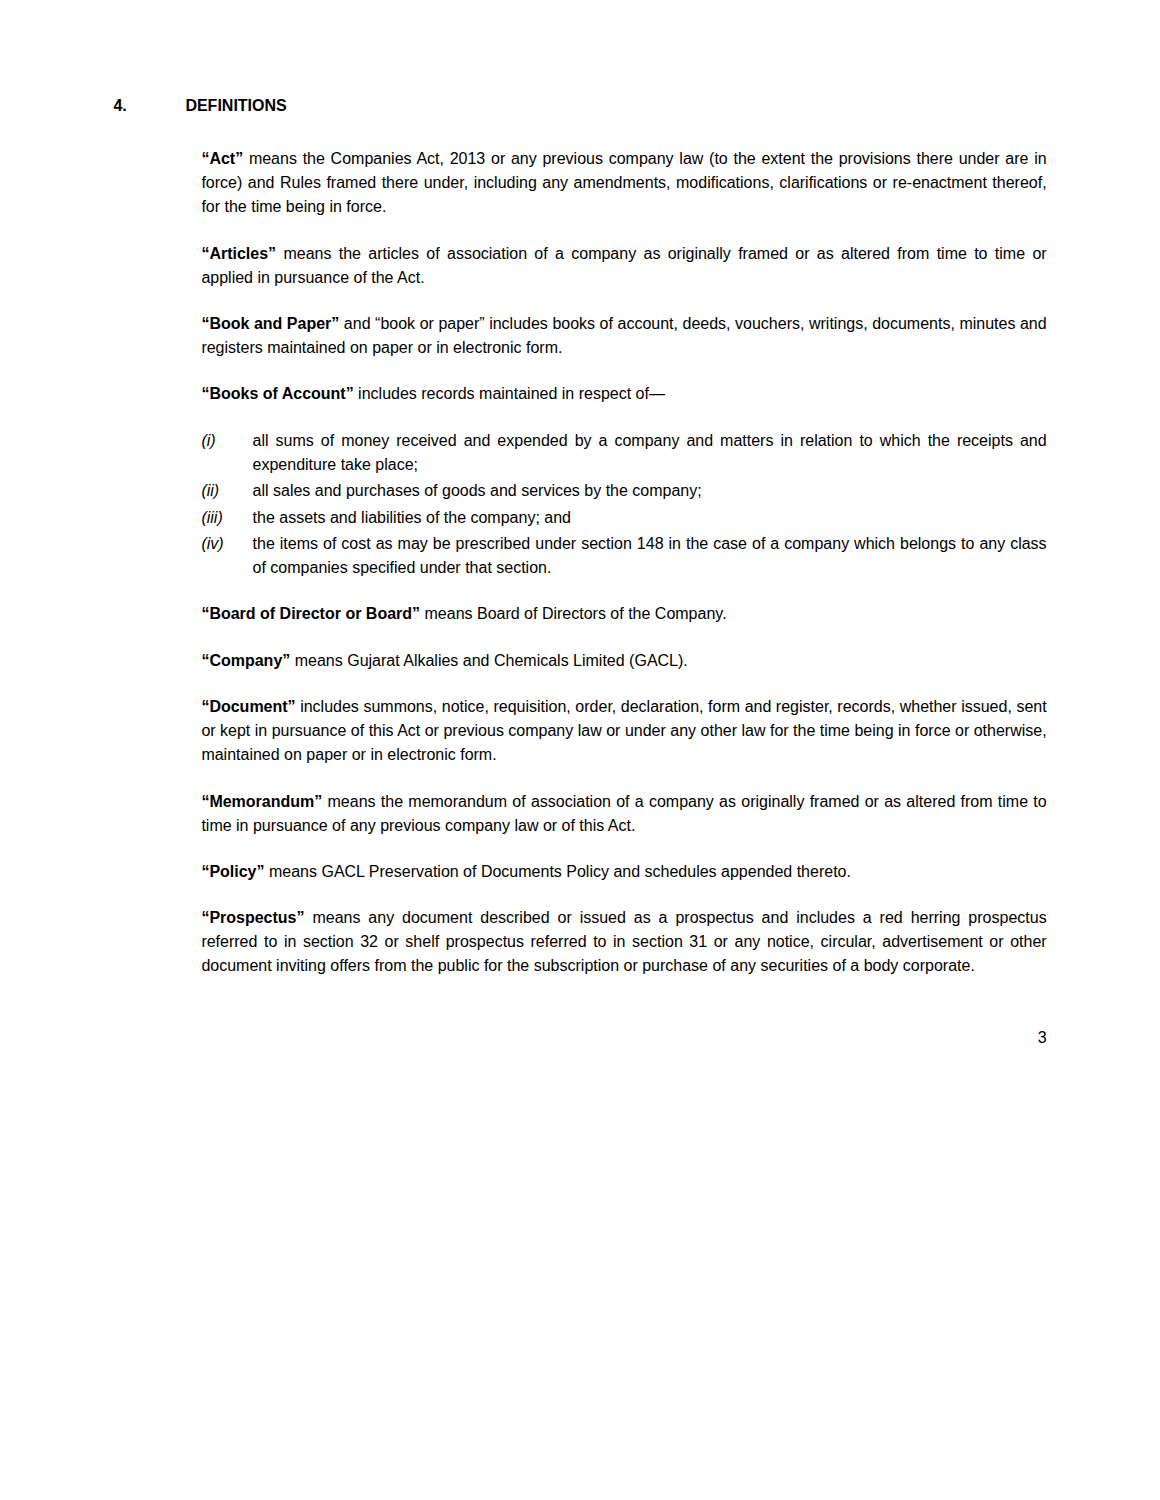4. DEFINITIONS
“Act” means the Companies Act, 2013 or any previous company law (to the extent the provisions there under are in force) and Rules framed there under, including any amendments, modifications, clarifications or re-enactment thereof, for the time being in force.
“Articles” means the articles of association of a company as originally framed or as altered from time to time or applied in pursuance of the Act.
“Book and Paper” and “book or paper” includes books of account, deeds, vouchers, writings, documents, minutes and registers maintained on paper or in electronic form.
“Books of Account” includes records maintained in respect of—
(i) all sums of money received and expended by a company and matters in relation to which the receipts and expenditure take place;
(ii) all sales and purchases of goods and services by the company;
(iii) the assets and liabilities of the company; and
(iv) the items of cost as may be prescribed under section 148 in the case of a company which belongs to any class of companies specified under that section.
“Board of Director or Board” means Board of Directors of the Company.
“Company” means Gujarat Alkalies and Chemicals Limited (GACL).
“Document” includes summons, notice, requisition, order, declaration, form and register, records, whether issued, sent or kept in pursuance of this Act or previous company law or under any other law for the time being in force or otherwise, maintained on paper or in electronic form.
“Memorandum” means the memorandum of association of a company as originally framed or as altered from time to time in pursuance of any previous company law or of this Act.
“Policy” means GACL Preservation of Documents Policy and schedules appended thereto.
“Prospectus” means any document described or issued as a prospectus and includes a red herring prospectus referred to in section 32 or shelf prospectus referred to in section 31 or any notice, circular, advertisement or other document inviting offers from the public for the subscription or purchase of any securities of a body corporate.
3